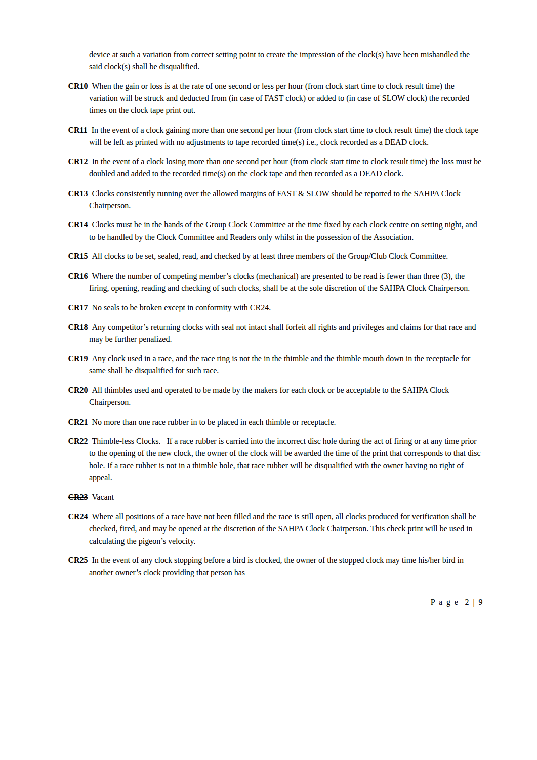device at such a variation from correct setting point to create the impression of the clock(s) have been mishandled the said clock(s) shall be disqualified.
CR10 When the gain or loss is at the rate of one second or less per hour (from clock start time to clock result time) the variation will be struck and deducted from (in case of FAST clock) or added to (in case of SLOW clock) the recorded times on the clock tape print out.
CR11 In the event of a clock gaining more than one second per hour (from clock start time to clock result time) the clock tape will be left as printed with no adjustments to tape recorded time(s) i.e., clock recorded as a DEAD clock.
CR12 In the event of a clock losing more than one second per hour (from clock start time to clock result time) the loss must be doubled and added to the recorded time(s) on the clock tape and then recorded as a DEAD clock.
CR13 Clocks consistently running over the allowed margins of FAST & SLOW should be reported to the SAHPA Clock Chairperson.
CR14 Clocks must be in the hands of the Group Clock Committee at the time fixed by each clock centre on setting night, and to be handled by the Clock Committee and Readers only whilst in the possession of the Association.
CR15 All clocks to be set, sealed, read, and checked by at least three members of the Group/Club Clock Committee.
CR16 Where the number of competing member’s clocks (mechanical) are presented to be read is fewer than three (3), the firing, opening, reading and checking of such clocks, shall be at the sole discretion of the SAHPA Clock Chairperson.
CR17 No seals to be broken except in conformity with CR24.
CR18 Any competitor’s returning clocks with seal not intact shall forfeit all rights and privileges and claims for that race and may be further penalized.
CR19 Any clock used in a race, and the race ring is not the in the thimble and the thimble mouth down in the receptacle for same shall be disqualified for such race.
CR20 All thimbles used and operated to be made by the makers for each clock or be acceptable to the SAHPA Clock Chairperson.
CR21 No more than one race rubber in to be placed in each thimble or receptacle.
CR22 Thimble-less Clocks. If a race rubber is carried into the incorrect disc hole during the act of firing or at any time prior to the opening of the new clock, the owner of the clock will be awarded the time of the print that corresponds to that disc hole. If a race rubber is not in a thimble hole, that race rubber will be disqualified with the owner having no right of appeal.
CR23 Vacant
CR24 Where all positions of a race have not been filled and the race is still open, all clocks produced for verification shall be checked, fired, and may be opened at the discretion of the SAHPA Clock Chairperson. This check print will be used in calculating the pigeon’s velocity.
CR25 In the event of any clock stopping before a bird is clocked, the owner of the stopped clock may time his/her bird in another owner’s clock providing that person has
P a g e 2 | 9